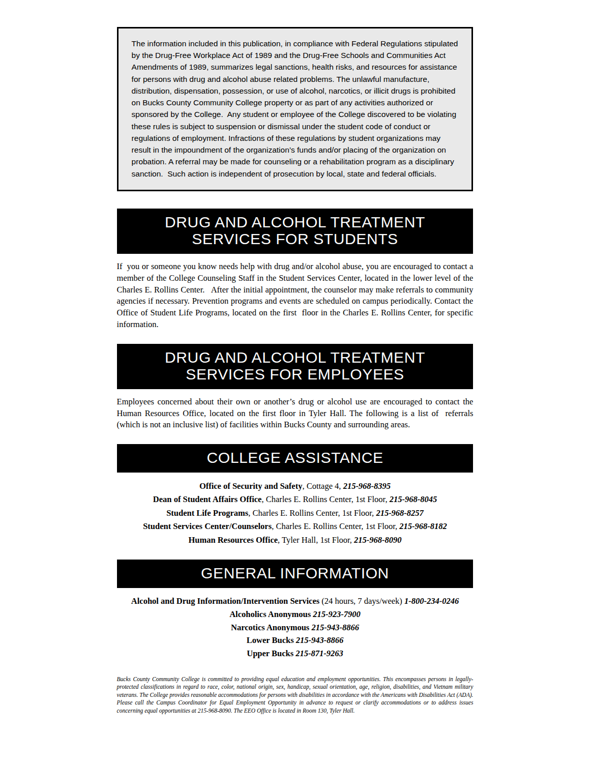The information included in this publication, in compliance with Federal Regulations stipulated by the Drug-Free Workplace Act of 1989 and the Drug-Free Schools and Communities Act Amendments of 1989, summarizes legal sanctions, health risks, and resources for assistance for persons with drug and alcohol abuse related problems. The unlawful manufacture, distribution, dispensation, possession, or use of alcohol, narcotics, or illicit drugs is prohibited on Bucks County Community College property or as part of any activities authorized or sponsored by the College. Any student or employee of the College discovered to be violating these rules is subject to suspension or dismissal under the student code of conduct or regulations of employment. Infractions of these regulations by student organizations may result in the impoundment of the organization’s funds and/or placing of the organization on probation. A referral may be made for counseling or a rehabilitation program as a disciplinary sanction. Such action is independent of prosecution by local, state and federal officials.
DRUG AND ALCOHOL TREATMENT
SERVICES FOR STUDENTS
If you or someone you know needs help with drug and/or alcohol abuse, you are encouraged to contact a member of the College Counseling Staff in the Student Services Center, located in the lower level of the Charles E. Rollins Center. After the initial appointment, the counselor may make referrals to community agencies if necessary. Prevention programs and events are scheduled on campus periodically. Contact the Office of Student Life Programs, located on the first floor in the Charles E. Rollins Center, for specific information.
DRUG AND ALCOHOL TREATMENT
SERVICES FOR EMPLOYEES
Employees concerned about their own or another’s drug or alcohol use are encouraged to contact the Human Resources Office, located on the first floor in Tyler Hall. The following is a list of referrals (which is not an inclusive list) of facilities within Bucks County and surrounding areas.
COLLEGE ASSISTANCE
Office of Security and Safety, Cottage 4, 215-968-8395
Dean of Student Affairs Office, Charles E. Rollins Center, 1st Floor, 215-968-8045
Student Life Programs, Charles E. Rollins Center, 1st Floor, 215-968-8257
Student Services Center/Counselors, Charles E. Rollins Center, 1st Floor, 215-968-8182
Human Resources Office, Tyler Hall, 1st Floor, 215-968-8090
GENERAL INFORMATION
Alcohol and Drug Information/Intervention Services (24 hours, 7 days/week) 1-800-234-0246
Alcoholics Anonymous 215-923-7900
Narcotics Anonymous 215-943-8866
Lower Bucks 215-943-8866
Upper Bucks 215-871-9263
Bucks County Community College is committed to providing equal education and employment opportunities. This encompasses persons in legally-protected classifications in regard to race, color, national origin, sex, handicap, sexual orientation, age, religion, disabilities, and Vietnam military veterans. The College provides reasonable accommodations for persons with disabilities in accordance with the Americans with Disabilities Act (ADA). Please call the Campus Coordinator for Equal Employment Opportunity in advance to request or clarify accommodations or to address issues concerning equal opportunities at 215-968-8090. The EEO Office is located in Room 130, Tyler Hall.